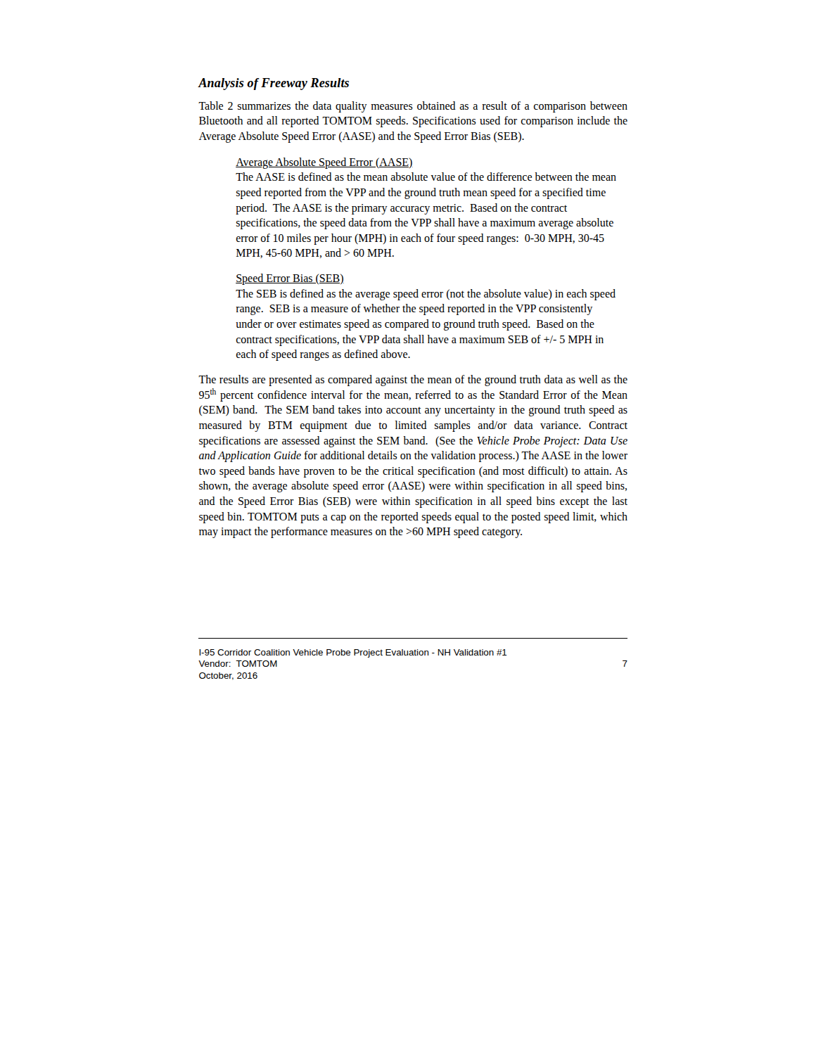Analysis of Freeway Results
Table 2 summarizes the data quality measures obtained as a result of a comparison between Bluetooth and all reported TOMTOM speeds. Specifications used for comparison include the Average Absolute Speed Error (AASE) and the Speed Error Bias (SEB).
Average Absolute Speed Error (AASE)
The AASE is defined as the mean absolute value of the difference between the mean speed reported from the VPP and the ground truth mean speed for a specified time period. The AASE is the primary accuracy metric. Based on the contract specifications, the speed data from the VPP shall have a maximum average absolute error of 10 miles per hour (MPH) in each of four speed ranges: 0-30 MPH, 30-45 MPH, 45-60 MPH, and > 60 MPH.
Speed Error Bias (SEB)
The SEB is defined as the average speed error (not the absolute value) in each speed range. SEB is a measure of whether the speed reported in the VPP consistently under or over estimates speed as compared to ground truth speed. Based on the contract specifications, the VPP data shall have a maximum SEB of +/- 5 MPH in each of speed ranges as defined above.
The results are presented as compared against the mean of the ground truth data as well as the 95th percent confidence interval for the mean, referred to as the Standard Error of the Mean (SEM) band. The SEM band takes into account any uncertainty in the ground truth speed as measured by BTM equipment due to limited samples and/or data variance. Contract specifications are assessed against the SEM band. (See the Vehicle Probe Project: Data Use and Application Guide for additional details on the validation process.) The AASE in the lower two speed bands have proven to be the critical specification (and most difficult) to attain. As shown, the average absolute speed error (AASE) were within specification in all speed bins, and the Speed Error Bias (SEB) were within specification in all speed bins except the last speed bin. TOMTOM puts a cap on the reported speeds equal to the posted speed limit, which may impact the performance measures on the >60 MPH speed category.
I-95 Corridor Coalition Vehicle Probe Project Evaluation - NH Validation #1
Vendor: TOMTOM
7
October, 2016